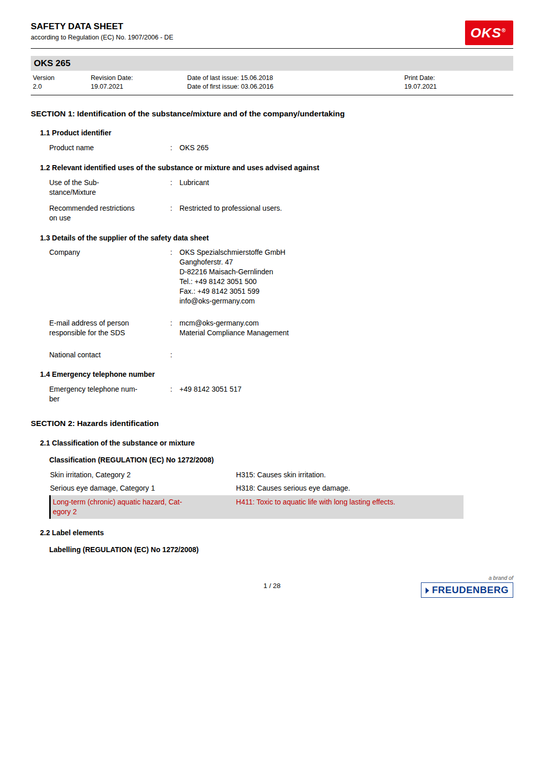SAFETY DATA SHEET
according to Regulation (EC) No. 1907/2006 - DE
OKS®
OKS 265
| Version 2.0 | Revision Date: 19.07.2021 | Date of last issue: 15.06.2018 Date of first issue: 03.06.2016 | Print Date: 19.07.2021 |
SECTION 1: Identification of the substance/mixture and of the company/undertaking
1.1 Product identifier
| Product name | : | OKS 265 |
1.2 Relevant identified uses of the substance or mixture and uses advised against
| Use of the Sub- stance/Mixture | : | Lubricant |
| Recommended restrictions on use | : | Restricted to professional users. |
1.3 Details of the supplier of the safety data sheet
| Company | : | OKS Spezialschmierstoffe GmbH Ganghoferstr. 47 D-82216 Maisach-Gernlinden Tel.: +49 8142 3051 500 Fax.: +49 8142 3051 599 info@oks-germany.com |
| E-mail address of person responsible for the SDS | : | mcm@oks-germany.com Material Compliance Management |
| National contact | : | |
1.4 Emergency telephone number
| Emergency telephone num- ber | : | +49 8142 3051 517 |
SECTION 2: Hazards identification
2.1 Classification of the substance or mixture
Classification (REGULATION (EC) No 1272/2008)
| Skin irritation, Category 2 | H315: Causes skin irritation. |
| Serious eye damage, Category 1 | H318: Causes serious eye damage. |
| Long-term (chronic) aquatic hazard, Cat- egory 2 | H411: Toxic to aquatic life with long lasting effects. |
2.2 Label elements
Labelling (REGULATION (EC) No 1272/2008)
1 / 28
a brand of
FREUDENBERG